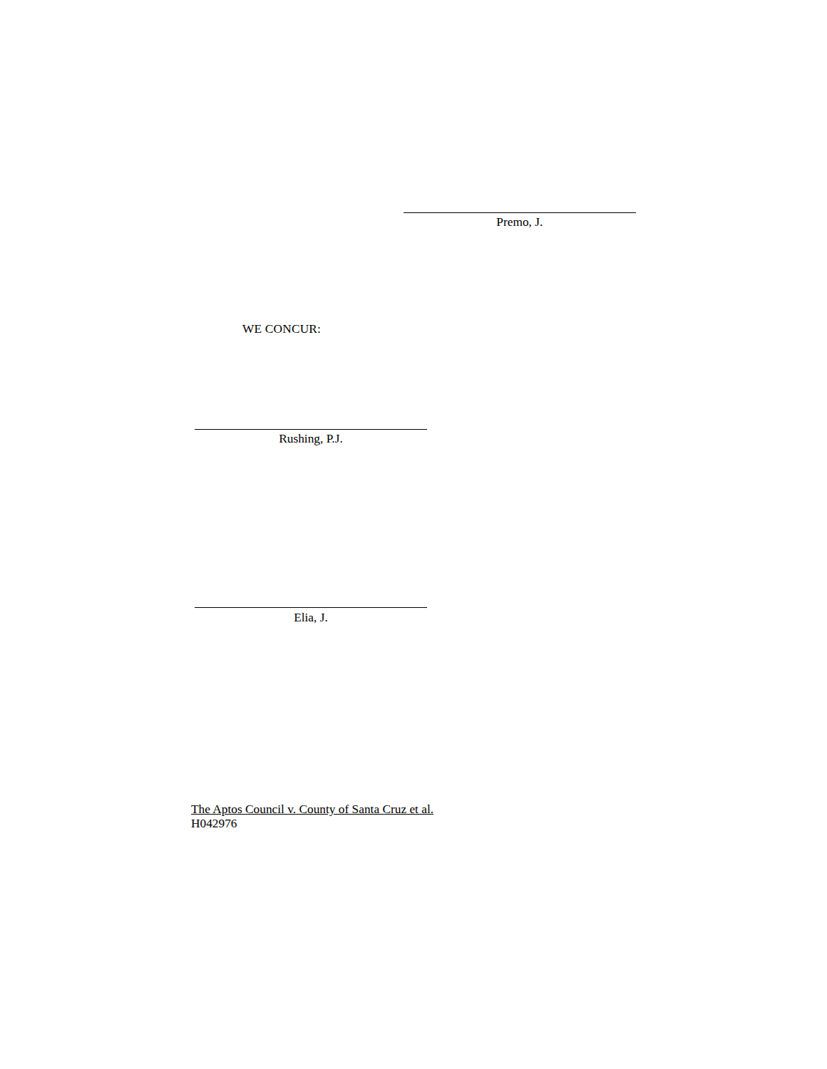Premo, J.
WE CONCUR:
Rushing, P.J.
Elia, J.
The Aptos Council v. County of Santa Cruz et al. H042976